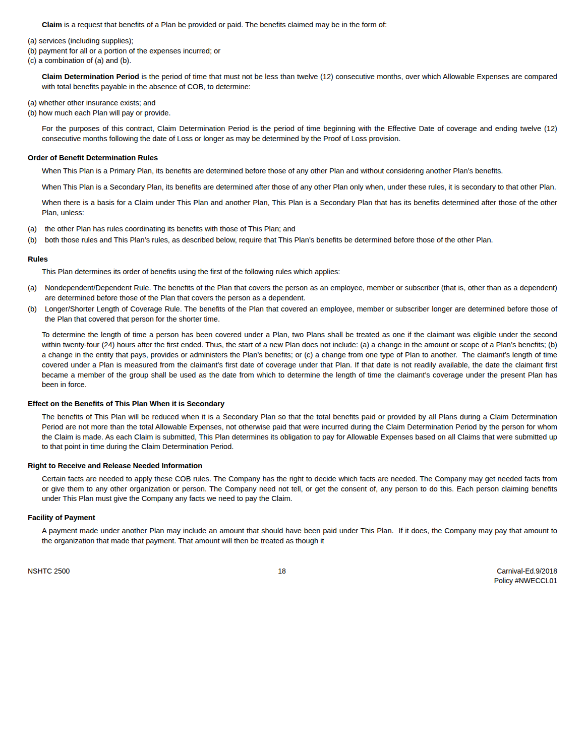Claim is a request that benefits of a Plan be provided or paid. The benefits claimed may be in the form of:
(a) services (including supplies);
(b) payment for all or a portion of the expenses incurred; or
(c) a combination of (a) and (b).
Claim Determination Period is the period of time that must not be less than twelve (12) consecutive months, over which Allowable Expenses are compared with total benefits payable in the absence of COB, to determine:
(a) whether other insurance exists; and
(b) how much each Plan will pay or provide.
For the purposes of this contract, Claim Determination Period is the period of time beginning with the Effective Date of coverage and ending twelve (12) consecutive months following the date of Loss or longer as may be determined by the Proof of Loss provision.
Order of Benefit Determination Rules
When This Plan is a Primary Plan, its benefits are determined before those of any other Plan and without considering another Plan’s benefits.
When This Plan is a Secondary Plan, its benefits are determined after those of any other Plan only when, under these rules, it is secondary to that other Plan.
When there is a basis for a Claim under This Plan and another Plan, This Plan is a Secondary Plan that has its benefits determined after those of the other Plan, unless:
(a) the other Plan has rules coordinating its benefits with those of This Plan; and
(b) both those rules and This Plan’s rules, as described below, require that This Plan’s benefits be determined before those of the other Plan.
Rules
This Plan determines its order of benefits using the first of the following rules which applies:
(a) Nondependent/Dependent Rule. The benefits of the Plan that covers the person as an employee, member or subscriber (that is, other than as a dependent) are determined before those of the Plan that covers the person as a dependent.
(b) Longer/Shorter Length of Coverage Rule. The benefits of the Plan that covered an employee, member or subscriber longer are determined before those of the Plan that covered that person for the shorter time.
To determine the length of time a person has been covered under a Plan, two Plans shall be treated as one if the claimant was eligible under the second within twenty-four (24) hours after the first ended. Thus, the start of a new Plan does not include: (a) a change in the amount or scope of a Plan’s benefits; (b) a change in the entity that pays, provides or administers the Plan’s benefits; or (c) a change from one type of Plan to another. The claimant’s length of time covered under a Plan is measured from the claimant’s first date of coverage under that Plan. If that date is not readily available, the date the claimant first became a member of the group shall be used as the date from which to determine the length of time the claimant’s coverage under the present Plan has been in force.
Effect on the Benefits of This Plan When it is Secondary
The benefits of This Plan will be reduced when it is a Secondary Plan so that the total benefits paid or provided by all Plans during a Claim Determination Period are not more than the total Allowable Expenses, not otherwise paid that were incurred during the Claim Determination Period by the person for whom the Claim is made. As each Claim is submitted, This Plan determines its obligation to pay for Allowable Expenses based on all Claims that were submitted up to that point in time during the Claim Determination Period.
Right to Receive and Release Needed Information
Certain facts are needed to apply these COB rules. The Company has the right to decide which facts are needed. The Company may get needed facts from or give them to any other organization or person. The Company need not tell, or get the consent of, any person to do this. Each person claiming benefits under This Plan must give the Company any facts we need to pay the Claim.
Facility of Payment
A payment made under another Plan may include an amount that should have been paid under This Plan. If it does, the Company may pay that amount to the organization that made that payment. That amount will then be treated as though it
NSHTC 2500
18
Carnival-Ed.9/2018
Policy #NWECCL01